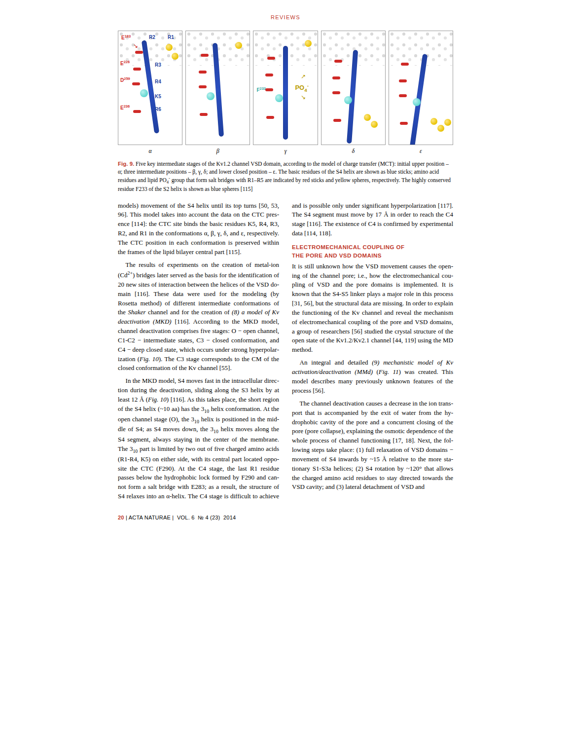REVIEWS
E183
R2
R1
↘
E226
R3
D259
R4
K5
E236
R6
F233
PO4-
↗
↘
α β γ δ ε
Fig. 9. Five key intermediate stages of the Kv1.2 channel VSD domain, according to the model of charge transfer (MCT): initial upper position – α; three intermediate positions – β, γ, δ; and lower closed position – ε. The basic residues of the S4 helix are shown as blue sticks; amino acid residues and lipid PO4- group that form salt bridges with R1–R5 are indicated by red sticks and yellow spheres, respectively. The highly conserved residue F233 of the S2 helix is shown as blue spheres [115]
models) movement of the S4 helix until its top turns [50, 53, 96]. This model takes into account the data on the CTC presence [114]: the CTC site binds the basic residues K5, R4, R3, R2, and R1 in the conformations α, β, γ, δ, and ε, respectively. The CTC position in each conformation is preserved within the frames of the lipid bilayer central part [115].
The results of experiments on the creation of metal-ion (Cd2+) bridges later served as the basis for the identification of 20 new sites of interaction between the helices of the VSD domain [116]. These data were used for the modeling (by Rosetta method) of different intermediate conformations of the Shaker channel and for the creation of (8) a model of Kv deactivation (MKD) [116]. According to the MKD model, channel deactivation comprises five stages: O − open channel, C1-C2 − intermediate states, C3 − closed conformation, and C4 − deep closed state, which occurs under strong hyperpolarization (Fig. 10). The C3 stage corresponds to the CM of the closed conformation of the Kv channel [55].
In the MKD model, S4 moves fast in the intracellular direction during the deactivation, sliding along the S3 helix by at least 12 Å (Fig. 10) [116]. As this takes place, the short region of the S4 helix (~10 aa) has the 310 helix conformation. At the open channel stage (O), the 310 helix is positioned in the middle of S4; as S4 moves down, the 310 helix moves along the S4 segment, always staying in the center of the membrane. The 310 part is limited by two out of five charged amino acids (R1-R4, K5) on either side, with its central part located opposite the CTC (F290). At the C4 stage, the last R1 residue passes below the hydrophobic lock formed by F290 and cannot form a salt bridge with E283; as a result, the structure of S4 relaxes into an α-helix. The C4 stage is difficult to achieve and is possible only under significant hyperpolarization [117]. The S4 segment must move by 17 Å in order to reach the C4 stage [116]. The existence of C4 is confirmed by experimental data [114, 118].
ELECTROMECHANICAL COUPLING OF
THE PORE AND VSD DOMAINS
It is still unknown how the VSD movement causes the opening of the channel pore; i.e., how the electromechanical coupling of VSD and the pore domains is implemented. It is known that the S4-S5 linker plays a major role in this process [31, 56], but the structural data are missing. In order to explain the functioning of the Kv channel and reveal the mechanism of electromechanical coupling of the pore and VSD domains, a group of researchers [56] studied the crystal structure of the open state of the Kv1.2/Kv2.1 channel [44, 119] using the MD method.
An integral and detailed (9) mechanistic model of Kv activation/deactivation (MMd) (Fig. 11) was created. This model describes many previously unknown features of the process [56].
The channel deactivation causes a decrease in the ion transport that is accompanied by the exit of water from the hydrophobic cavity of the pore and a concurrent closing of the pore (pore collapse), explaining the osmotic dependence of the whole process of channel functioning [17, 18]. Next, the following steps take place: (1) full relaxation of VSD domains − movement of S4 inwards by ~15 Å relative to the more stationary S1-S3a helices; (2) S4 rotation by ~120° that allows the charged amino acid residues to stay directed towards the VSD cavity; and (3) lateral detachment of VSD and
20 | ACTA NATURAE | VOL. 6 № 4 (23) 2014